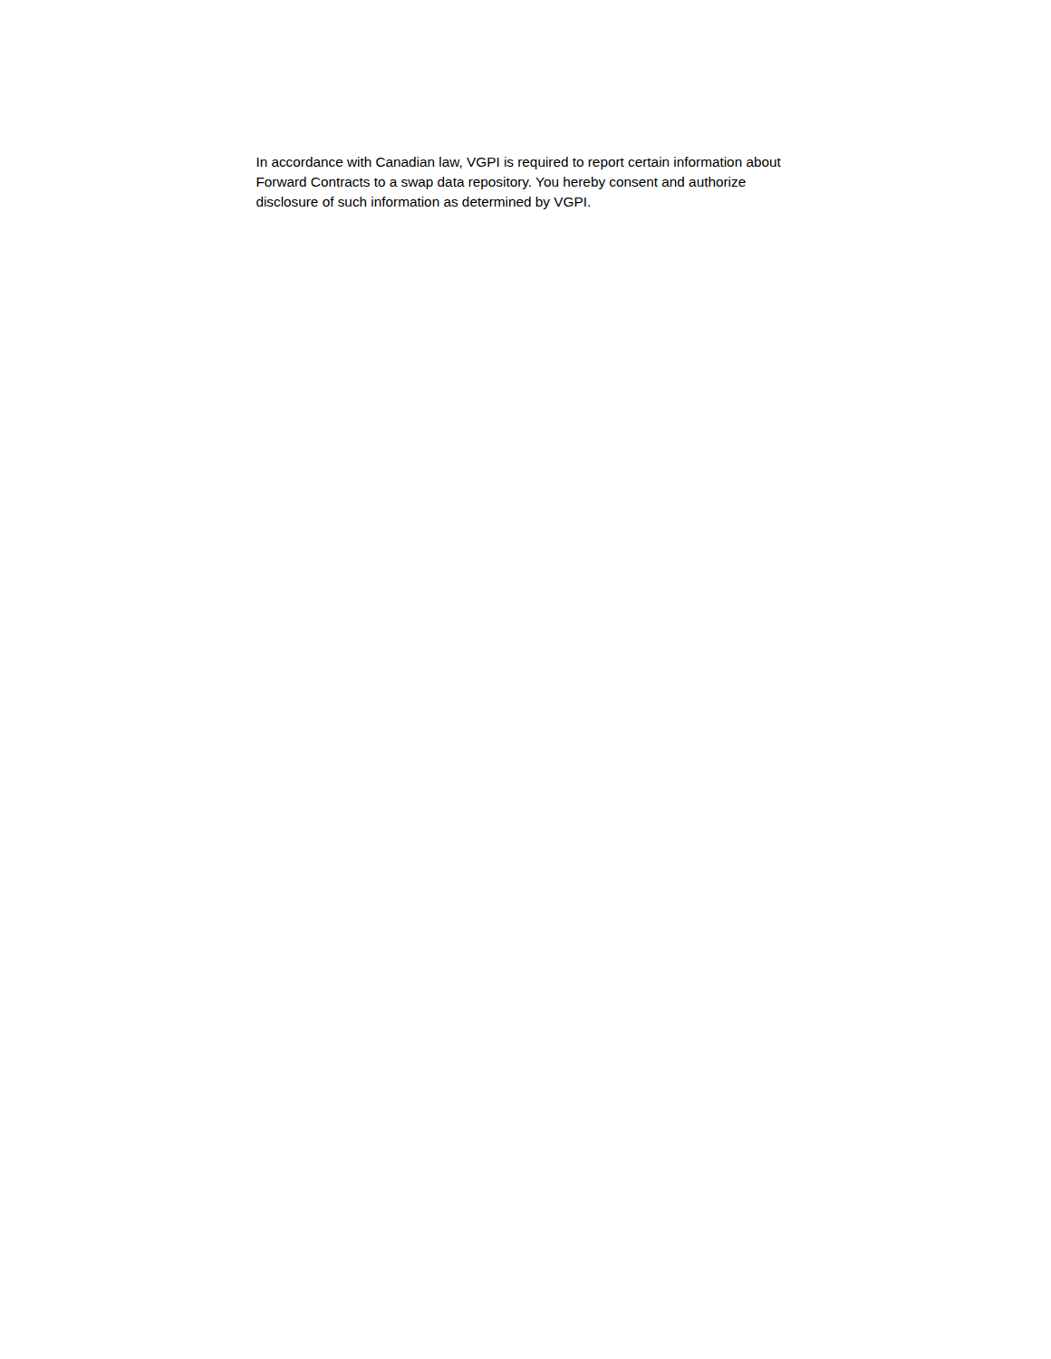In accordance with Canadian law, VGPI is required to report certain information about Forward Contracts to a swap data repository. You hereby consent and authorize disclosure of such information as determined by VGPI.